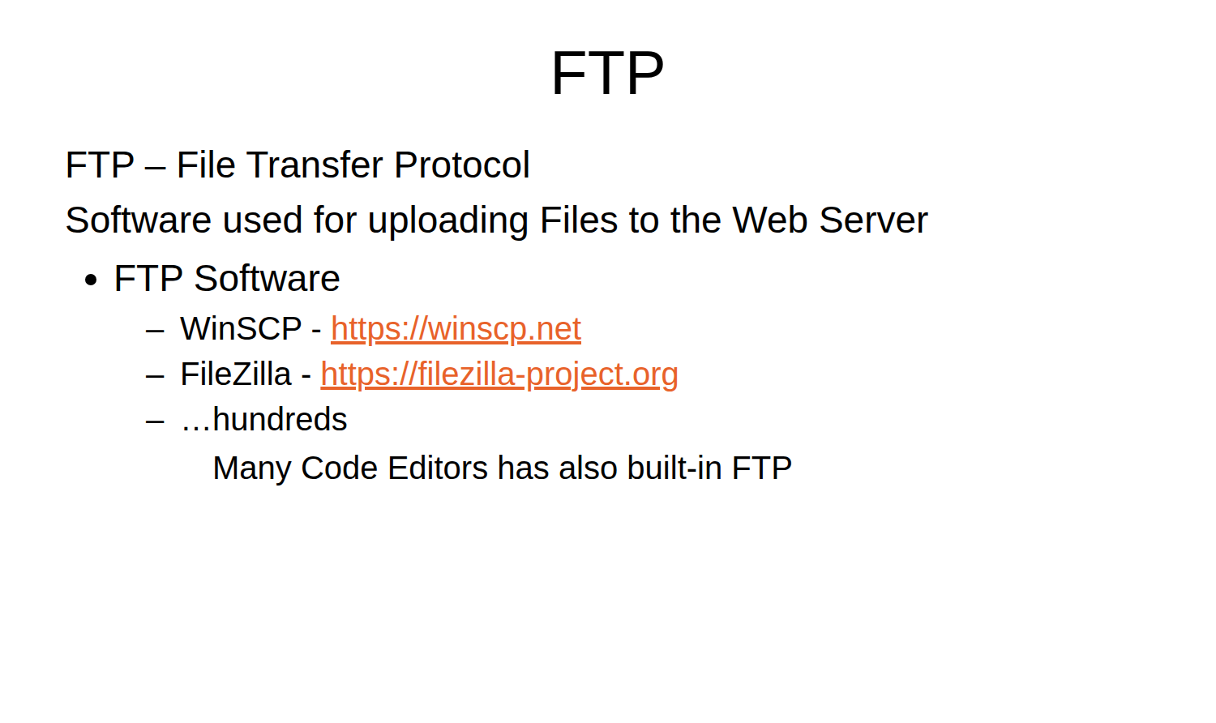FTP
FTP – File Transfer Protocol
Software used for uploading Files to the Web Server
FTP Software
WinSCP - https://winscp.net
FileZilla - https://filezilla-project.org
…hundreds
Many Code Editors has also built-in FTP